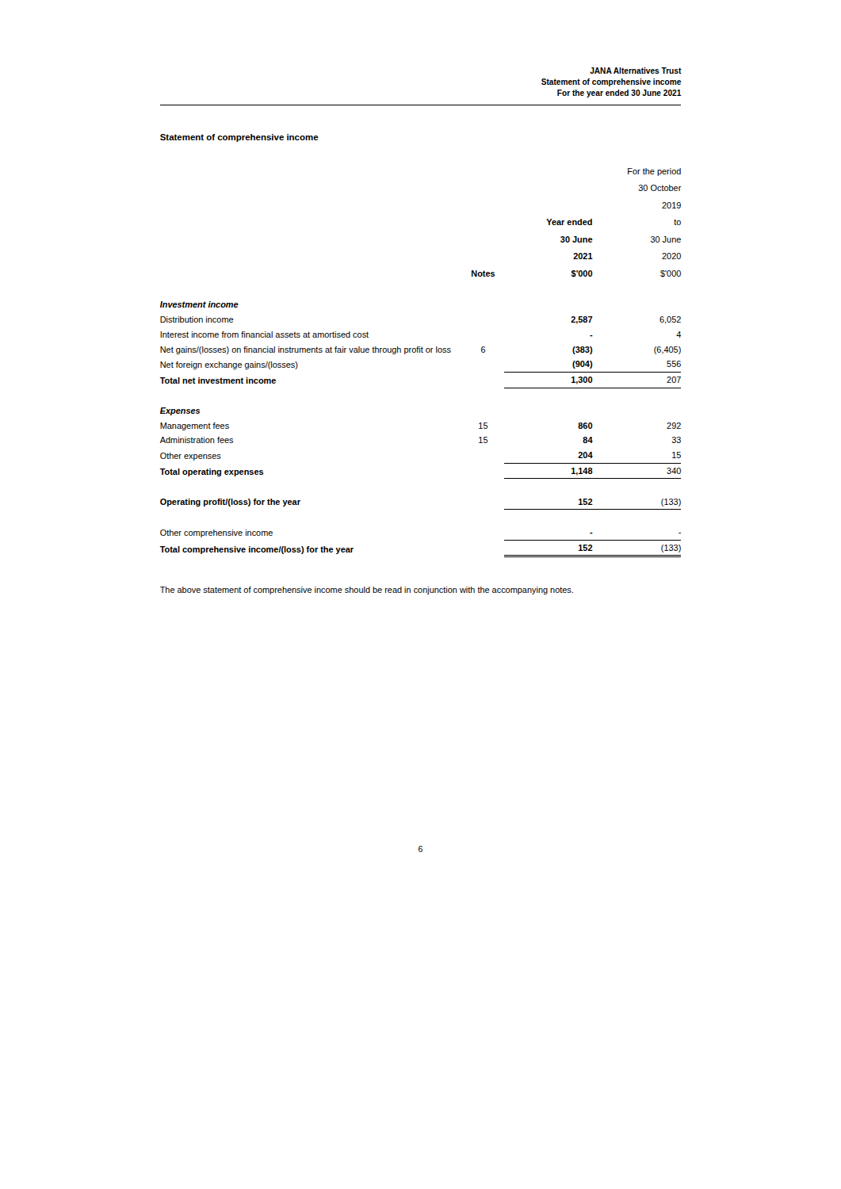JANA Alternatives Trust
Statement of comprehensive income
For the year ended 30 June 2021
Statement of comprehensive income
| | | | For the period |
| | | | 30 October |
| | | | 2019 |
| | | Year ended | to |
| | | 30 June | 30 June |
| | | 2021 | 2020 |
| | Notes | $'000 | $'000 |
| Investment income | | | |
| Distribution income | | 2,587 | 6,052 |
| Interest income from financial assets at amortised cost | | - | 4 |
| Net gains/(losses) on financial instruments at fair value through profit or loss | 6 | (383) | (6,405) |
| Net foreign exchange gains/(losses) | | (904) | 556 |
| Total net investment income | | 1,300 | 207 |
| Expenses | | | |
| Management fees | 15 | 860 | 292 |
| Administration fees | 15 | 84 | 33 |
| Other expenses | | 204 | 15 |
| Total operating expenses | | 1,148 | 340 |
| Operating profit/(loss) for the year | | 152 | (133) |
| Other comprehensive income | | - | - |
| Total comprehensive income/(loss) for the year | | 152 | (133) |
The above statement of comprehensive income should be read in conjunction with the accompanying notes.
6